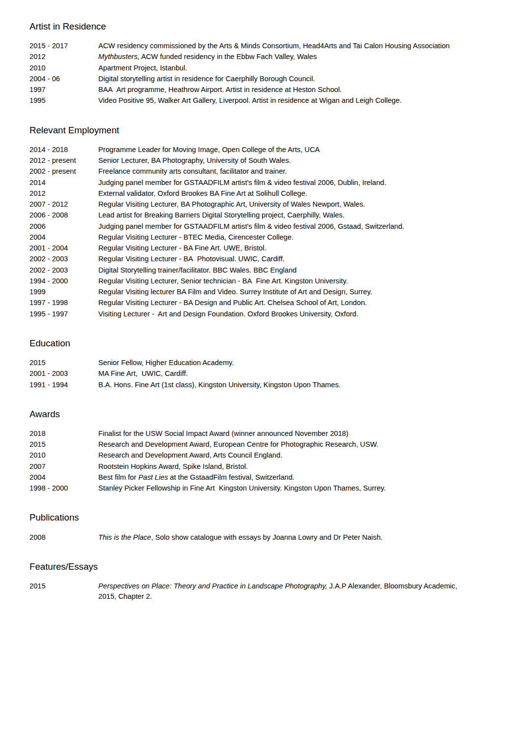Artist in Residence
| 2015 - 2017 | ACW residency commissioned by the Arts & Minds Consortium, Head4Arts and Tai Calon Housing Association |
| 2012 | Mythbusters, ACW funded residency in the Ebbw Fach Valley, Wales |
| 2010 | Apartment Project, Istanbul. |
| 2004 - 06 | Digital storytelling artist in residence for Caerphilly Borough Council. |
| 1997 | BAA Art programme, Heathrow Airport. Artist in residence at Heston School. |
| 1995 | Video Positive 95, Walker Art Gallery, Liverpool. Artist in residence at Wigan and Leigh College. |
Relevant Employment
| 2014 - 2018 | Programme Leader for Moving Image, Open College of the Arts, UCA |
| 2012 - present | Senior Lecturer, BA Photography, University of South Wales. |
| 2002 - present | Freelance community arts consultant, facilitator and trainer. |
| 2014 | Judging panel member for GSTAADFILM artist's film & video festival 2006, Dublin, Ireland. |
| 2012 | External validator, Oxford Brookes BA Fine Art at Solihull College. |
| 2007 - 2012 | Regular Visiting Lecturer, BA Photographic Art, University of Wales Newport, Wales. |
| 2006 - 2008 | Lead artist for Breaking Barriers Digital Storytelling project, Caerphilly, Wales. |
| 2006 | Judging panel member for GSTAADFILM artist's film & video festival 2006, Gstaad, Switzerland. |
| 2004 | Regular Visiting Lecturer - BTEC Media, Cirencester College. |
| 2001 - 2004 | Regular Visiting Lecturer - BA Fine Art. UWE, Bristol. |
| 2002 - 2003 | Regular Visiting Lecturer - BA Photovisual. UWIC, Cardiff. |
| 2002 - 2003 | Digital Storytelling trainer/facilitator. BBC Wales. BBC England |
| 1994 - 2000 | Regular Visiting Lecturer, Senior technician - BA Fine Art. Kingston University. |
| 1999 | Regular Visiting lecturer BA Film and Video. Surrey Institute of Art and Design, Surrey. |
| 1997 - 1998 | Regular Visiting Lecturer - BA Design and Public Art. Chelsea School of Art, London. |
| 1995 - 1997 | Visiting Lecturer - Art and Design Foundation. Oxford Brookes University, Oxford. |
Education
| 2015 | Senior Fellow, Higher Education Academy. |
| 2001 - 2003 | MA Fine Art, UWIC, Cardiff. |
| 1991 - 1994 | B.A. Hons. Fine Art (1st class), Kingston University, Kingston Upon Thames. |
Awards
| 2018 | Finalist for the USW Social Impact Award (winner announced November 2018) |
| 2015 | Research and Development Award, European Centre for Photographic Research, USW. |
| 2010 | Research and Development Award, Arts Council England. |
| 2007 | Rootstein Hopkins Award, Spike Island, Bristol. |
| 2004 | Best film for Past Lies at the GstaadFilm festival, Switzerland. |
| 1998 - 2000 | Stanley Picker Fellowship in Fine Art Kingston University. Kingston Upon Thames, Surrey. |
Publications
| 2008 | This is the Place , Solo show catalogue with essays by Joanna Lowry and Dr Peter Naish. |
Features/Essays
| 2015 | Perspectives on Place: Theory and Practice in Landscape Photography, J.A.P Alexander, Bloomsbury Academic, 2015, Chapter 2. |